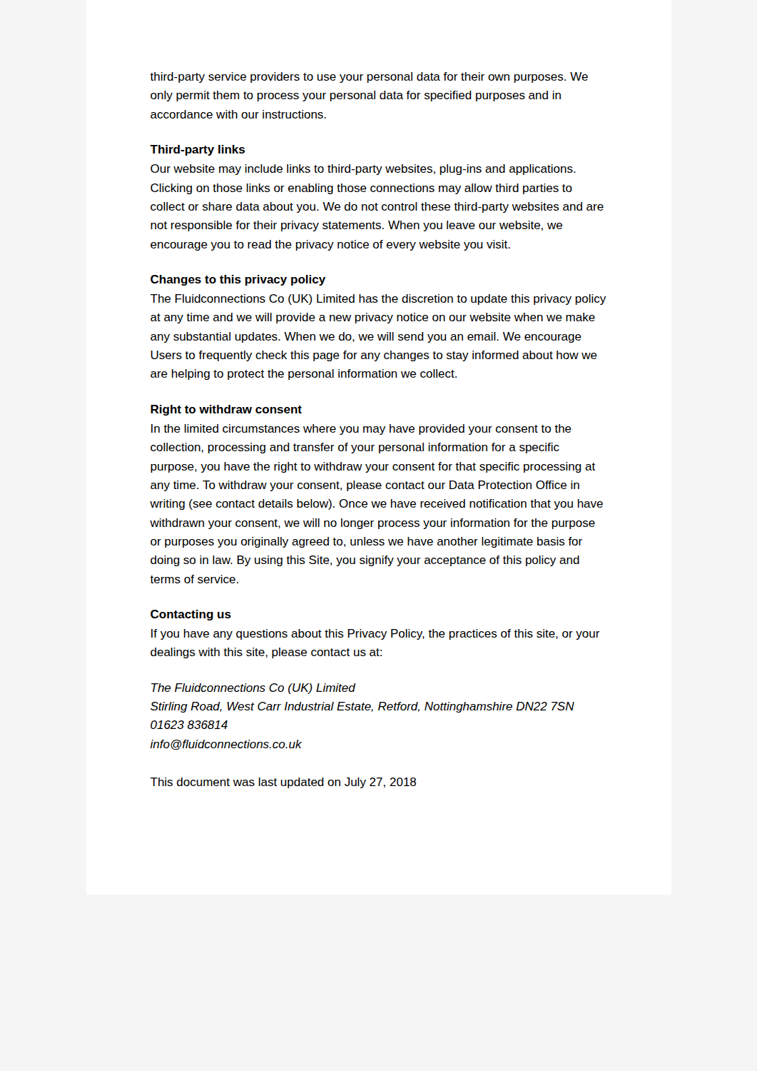third-party service providers to use your personal data for their own purposes. We only permit them to process your personal data for specified purposes and in accordance with our instructions.
Third-party links
Our website may include links to third-party websites, plug-ins and applications. Clicking on those links or enabling those connections may allow third parties to collect or share data about you. We do not control these third-party websites and are not responsible for their privacy statements. When you leave our website, we encourage you to read the privacy notice of every website you visit.
Changes to this privacy policy
The Fluidconnections Co (UK) Limited has the discretion to update this privacy policy at any time and we will provide a new privacy notice on our website when we make any substantial updates. When we do, we will send you an email. We encourage Users to frequently check this page for any changes to stay informed about how we are helping to protect the personal information we collect.
Right to withdraw consent
In the limited circumstances where you may have provided your consent to the collection, processing and transfer of your personal information for a specific purpose, you have the right to withdraw your consent for that specific processing at any time. To withdraw your consent, please contact our Data Protection Office in writing (see contact details below). Once we have received notification that you have withdrawn your consent, we will no longer process your information for the purpose or purposes you originally agreed to, unless we have another legitimate basis for doing so in law. By using this Site, you signify your acceptance of this policy and terms of service.
Contacting us
If you have any questions about this Privacy Policy, the practices of this site, or your dealings with this site, please contact us at:
The Fluidconnections Co (UK) Limited
Stirling Road, West Carr Industrial Estate, Retford, Nottinghamshire DN22 7SN
01623 836814
info@fluidconnections.co.uk
This document was last updated on July 27, 2018